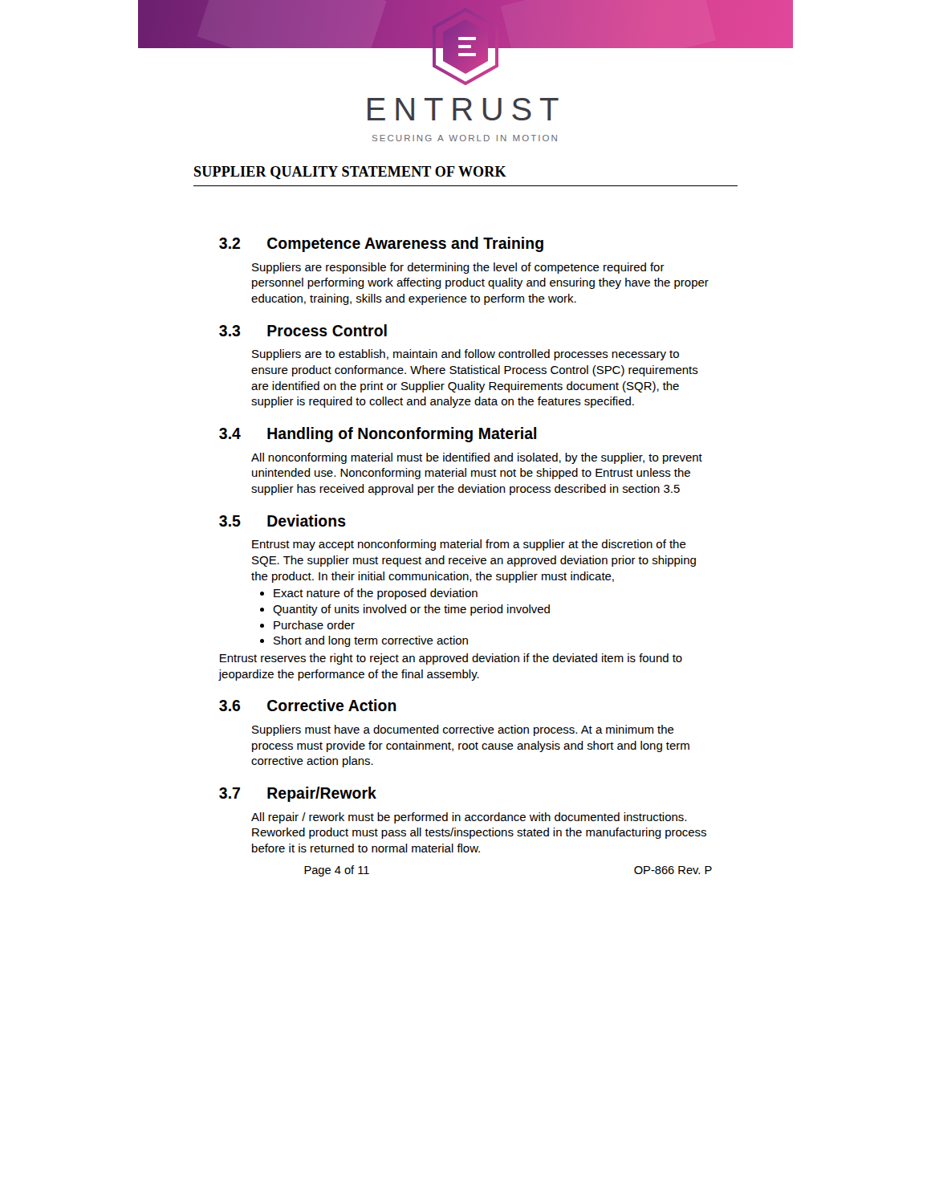ENTRUST
SECURING A WORLD IN MOTION
SUPPLIER QUALITY STATEMENT OF WORK
3.2 Competence Awareness and Training
Suppliers are responsible for determining the level of competence required for personnel performing work affecting product quality and ensuring they have the proper education, training, skills and experience to perform the work.
3.3 Process Control
Suppliers are to establish, maintain and follow controlled processes necessary to ensure product conformance. Where Statistical Process Control (SPC) requirements are identified on the print or Supplier Quality Requirements document (SQR), the supplier is required to collect and analyze data on the features specified.
3.4 Handling of Nonconforming Material
All nonconforming material must be identified and isolated, by the supplier, to prevent unintended use. Nonconforming material must not be shipped to Entrust unless the supplier has received approval per the deviation process described in section 3.5
3.5 Deviations
Entrust may accept nonconforming material from a supplier at the discretion of the SQE. The supplier must request and receive an approved deviation prior to shipping the product. In their initial communication, the supplier must indicate,
Exact nature of the proposed deviation
Quantity of units involved or the time period involved
Purchase order
Short and long term corrective action
Entrust reserves the right to reject an approved deviation if the deviated item is found to jeopardize the performance of the final assembly.
3.6 Corrective Action
Suppliers must have a documented corrective action process. At a minimum the process must provide for containment, root cause analysis and short and long term corrective action plans.
3.7 Repair/Rework
All repair / rework must be performed in accordance with documented instructions. Reworked product must pass all tests/inspections stated in the manufacturing process before it is returned to normal material flow.
Page 4 of 11 OP-866 Rev. P